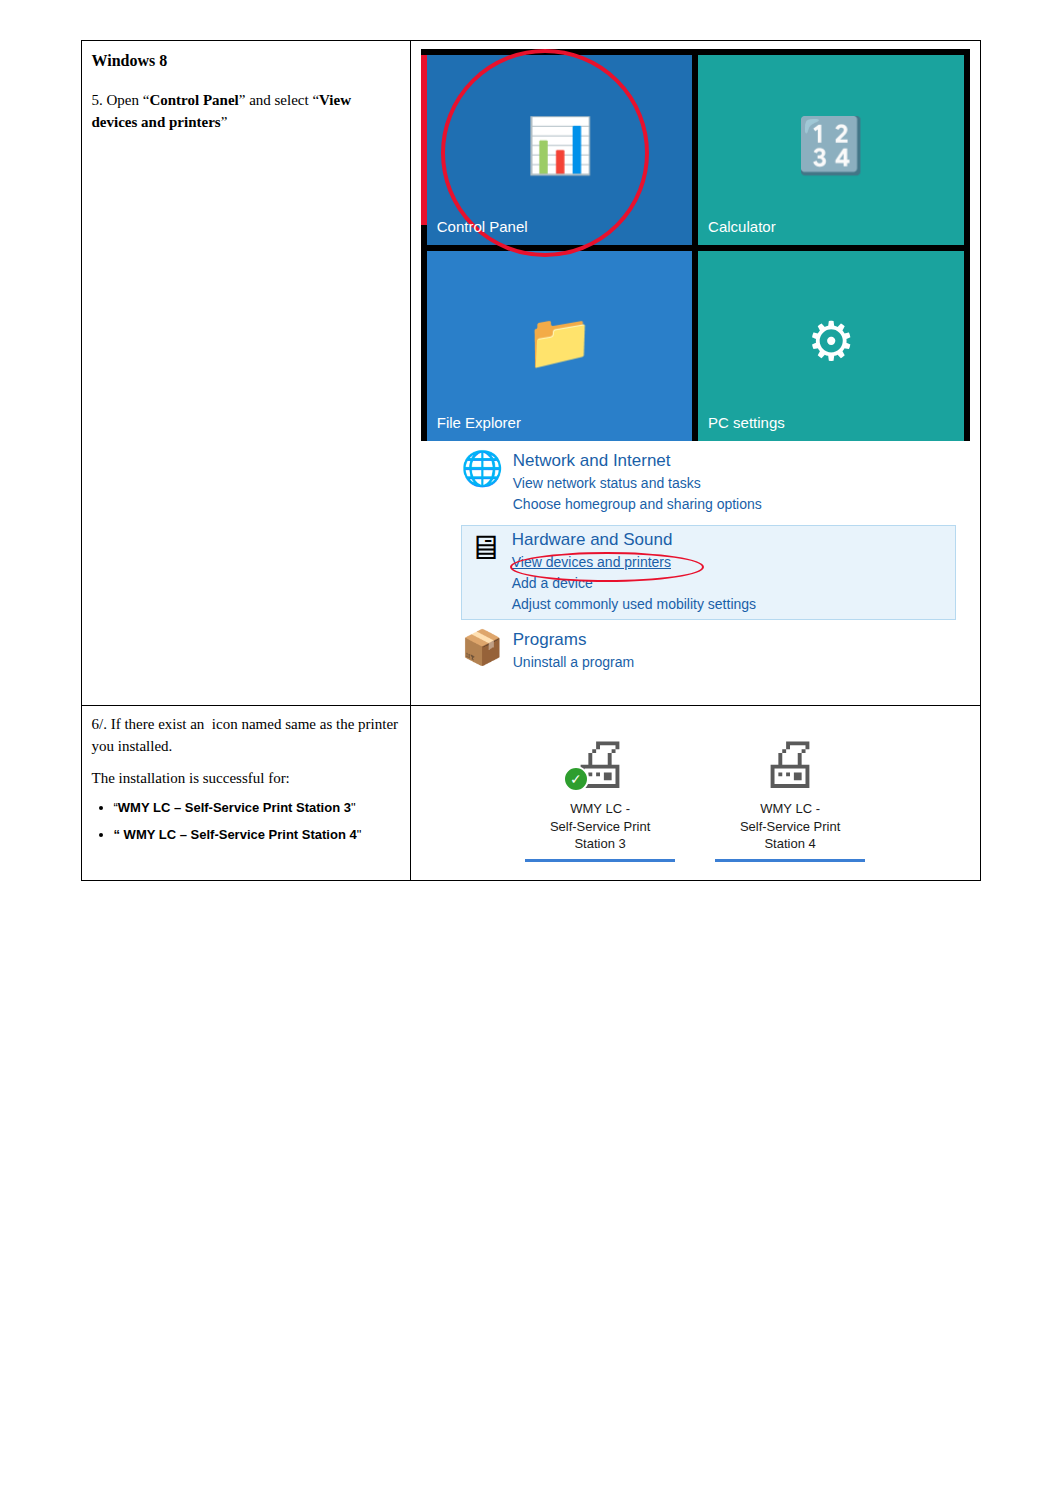| Windows 8 5. Open “ Control Panel ” and select “ View devices and printers ” | 📊 Control Panel 🔢 Calculator 📁 File Explorer ⚙ PC settings 🌐 Network and Internet View network status and tasks Choose homegroup and sharing options 🖥 Hardware and Sound View devices and printers Add a device Adjust commonly used mobility settings 📦 Programs Uninstall a program |
| 6/. If there exist an icon named same as the printer you installed. The installation is successful for: “ WMY LC – Self-Service Print Station 3 " “ WMY LC – Self-Service Print Station 4 " | 🖨 ✓ WMY LC - Self-Service Print Station 3 🖨 WMY LC - Self-Service Print Station 4 |